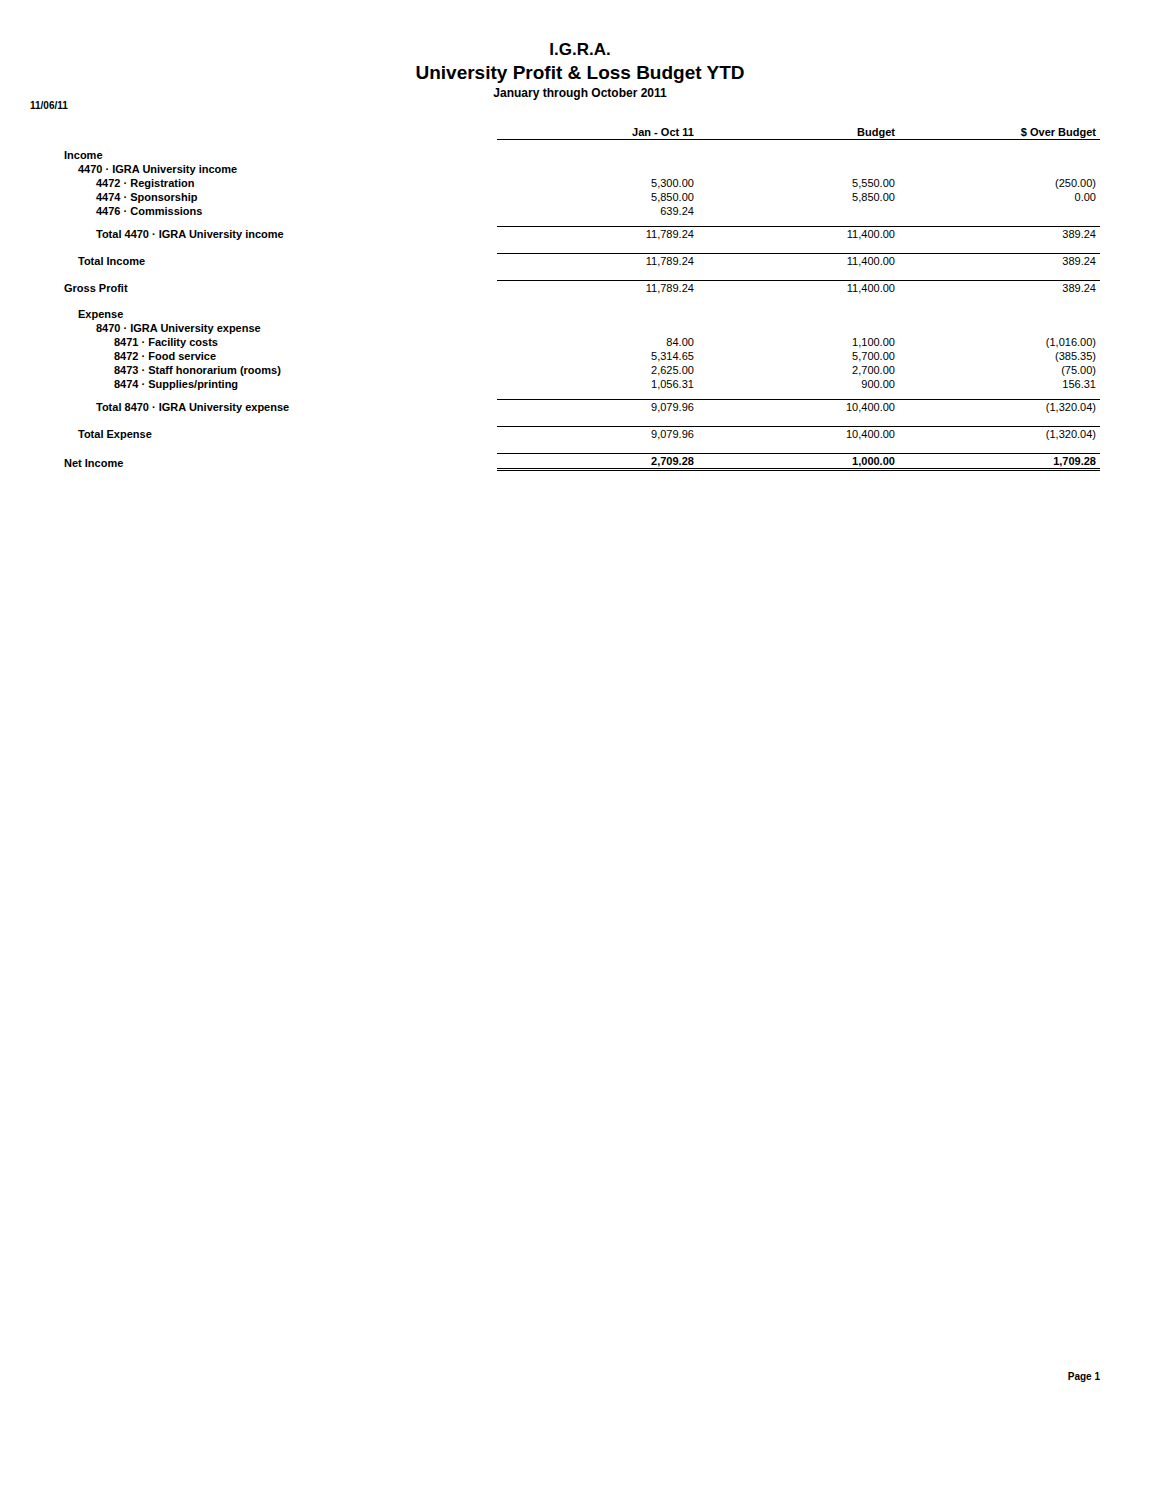11/06/11
I.G.R.A.
University Profit & Loss Budget YTD
January through October 2011
| | Jan - Oct 11 | Budget | $ Over Budget |
| --- | --- | --- | --- |
| Income | | | |
| 4470 · IGRA University income | | | |
| 4472 · Registration | 5,300.00 | 5,550.00 | (250.00) |
| 4474 · Sponsorship | 5,850.00 | 5,850.00 | 0.00 |
| 4476 · Commissions | 639.24 | | |
| Total 4470 · IGRA University income | 11,789.24 | 11,400.00 | 389.24 |
| Total Income | 11,789.24 | 11,400.00 | 389.24 |
| Gross Profit | 11,789.24 | 11,400.00 | 389.24 |
| Expense | | | |
| 8470 · IGRA University expense | | | |
| 8471 · Facility costs | 84.00 | 1,100.00 | (1,016.00) |
| 8472 · Food service | 5,314.65 | 5,700.00 | (385.35) |
| 8473 · Staff honorarium (rooms) | 2,625.00 | 2,700.00 | (75.00) |
| 8474 · Supplies/printing | 1,056.31 | 900.00 | 156.31 |
| Total 8470 · IGRA University expense | 9,079.96 | 10,400.00 | (1,320.04) |
| Total Expense | 9,079.96 | 10,400.00 | (1,320.04) |
| Net Income | 2,709.28 | 1,000.00 | 1,709.28 |
Page 1